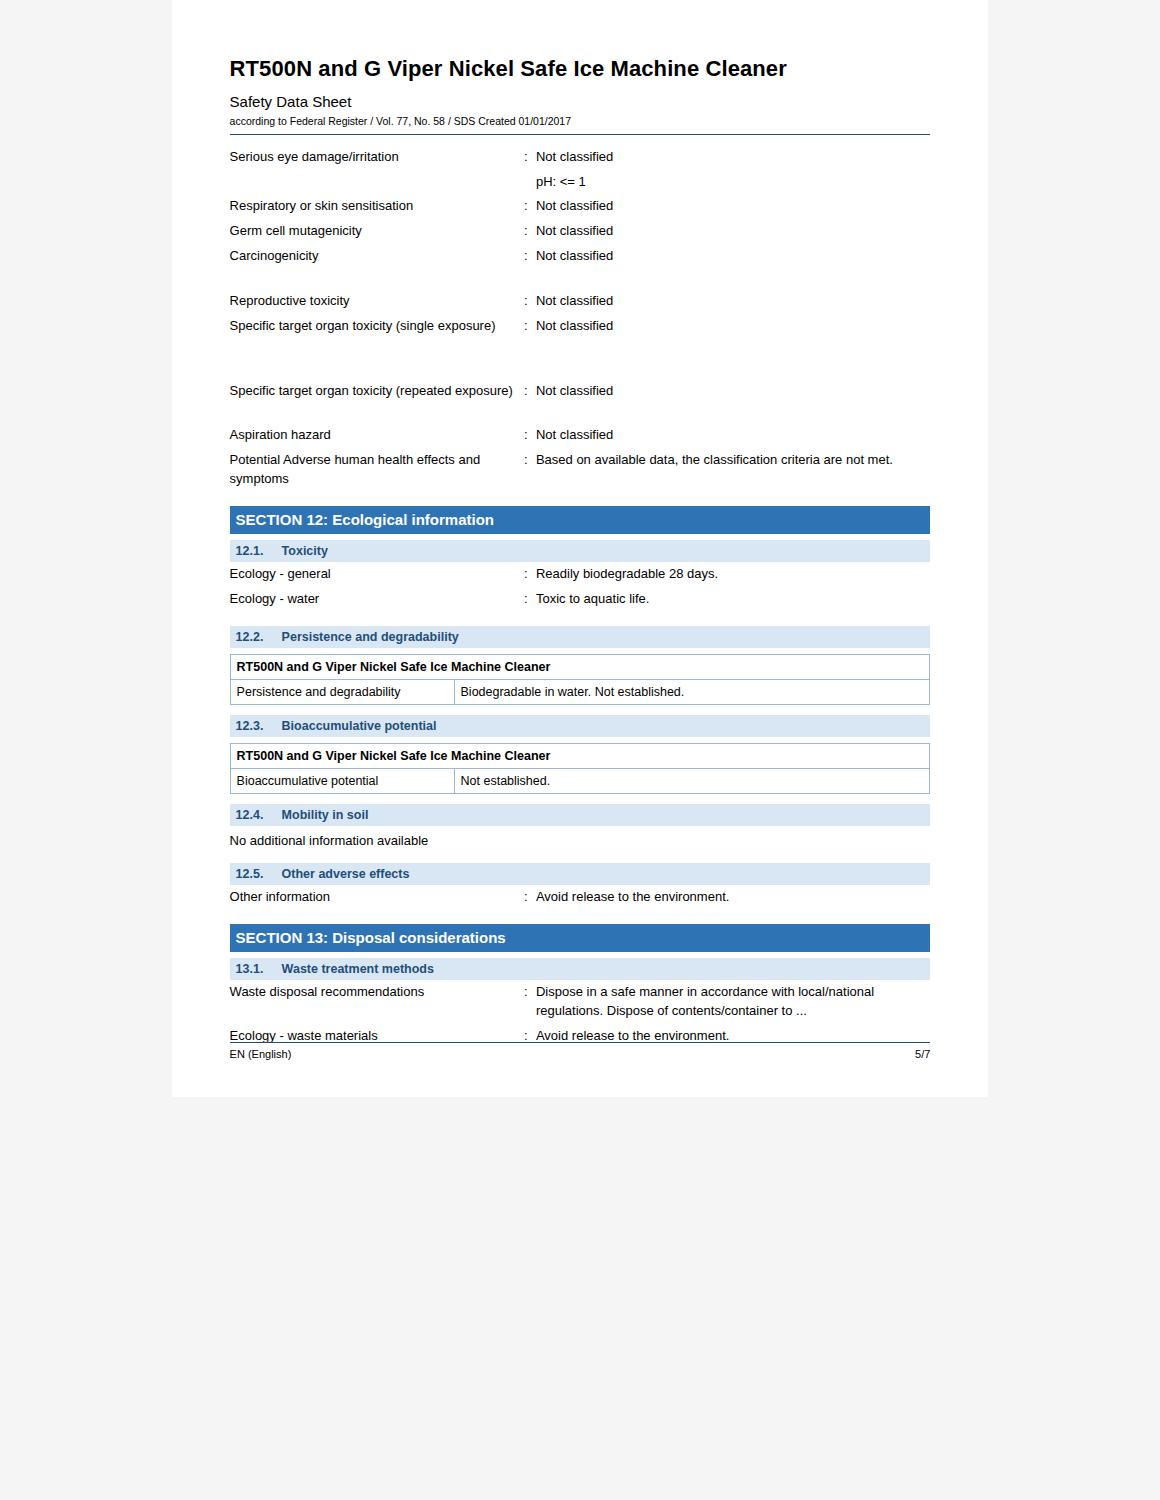RT500N and G Viper Nickel Safe Ice Machine Cleaner
Safety Data Sheet
according to Federal Register / Vol. 77, No. 58 / SDS Created 01/01/2017
| Serious eye damage/irritation | : | Not classified |
| | | pH: <= 1 |
| Respiratory or skin sensitisation | : | Not classified |
| Germ cell mutagenicity | : | Not classified |
| Carcinogenicity | : | Not classified |
| Reproductive toxicity | : | Not classified |
| Specific target organ toxicity (single exposure) | : | Not classified |
| Specific target organ toxicity (repeated exposure) | : | Not classified |
| Aspiration hazard | : | Not classified |
| Potential Adverse human health effects and symptoms | : | Based on available data, the classification criteria are not met. |
SECTION 12: Ecological information
12.1. Toxicity
| Ecology - general | : | Readily biodegradable 28 days. |
| Ecology - water | : | Toxic to aquatic life. |
12.2. Persistence and degradability
| RT500N and G Viper Nickel Safe Ice Machine Cleaner |
| --- |
| Persistence and degradability | Biodegradable in water. Not established. |
12.3. Bioaccumulative potential
| RT500N and G Viper Nickel Safe Ice Machine Cleaner |
| --- |
| Bioaccumulative potential | Not established. |
12.4. Mobility in soil
No additional information available
12.5. Other adverse effects
| Other information | : | Avoid release to the environment. |
SECTION 13: Disposal considerations
13.1. Waste treatment methods
| Waste disposal recommendations | : | Dispose in a safe manner in accordance with local/national regulations. Dispose of contents/container to ... |
| Ecology - waste materials | : | Avoid release to the environment. |
EN (English) 5/7